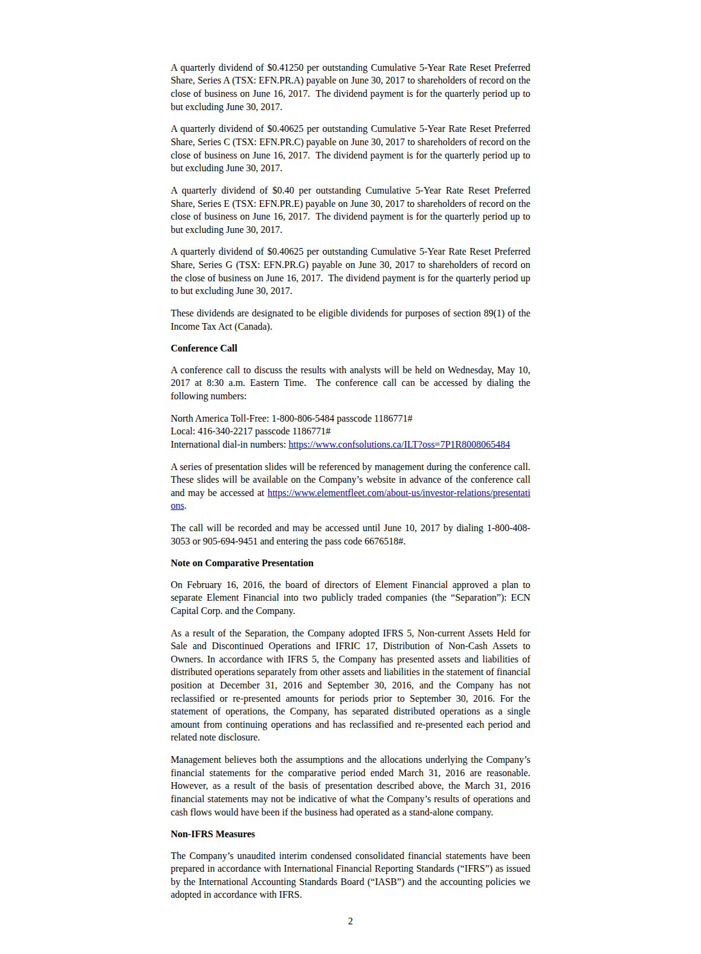A quarterly dividend of $0.41250 per outstanding Cumulative 5-Year Rate Reset Preferred Share, Series A (TSX: EFN.PR.A) payable on June 30, 2017 to shareholders of record on the close of business on June 16, 2017. The dividend payment is for the quarterly period up to but excluding June 30, 2017.
A quarterly dividend of $0.40625 per outstanding Cumulative 5-Year Rate Reset Preferred Share, Series C (TSX: EFN.PR.C) payable on June 30, 2017 to shareholders of record on the close of business on June 16, 2017. The dividend payment is for the quarterly period up to but excluding June 30, 2017.
A quarterly dividend of $0.40 per outstanding Cumulative 5-Year Rate Reset Preferred Share, Series E (TSX: EFN.PR.E) payable on June 30, 2017 to shareholders of record on the close of business on June 16, 2017. The dividend payment is for the quarterly period up to but excluding June 30, 2017.
A quarterly dividend of $0.40625 per outstanding Cumulative 5-Year Rate Reset Preferred Share, Series G (TSX: EFN.PR.G) payable on June 30, 2017 to shareholders of record on the close of business on June 16, 2017. The dividend payment is for the quarterly period up to but excluding June 30, 2017.
These dividends are designated to be eligible dividends for purposes of section 89(1) of the Income Tax Act (Canada).
Conference Call
A conference call to discuss the results with analysts will be held on Wednesday, May 10, 2017 at 8:30 a.m. Eastern Time. The conference call can be accessed by dialing the following numbers:
North America Toll-Free: 1-800-806-5484 passcode 1186771#
Local: 416-340-2217 passcode 1186771#
International dial-in numbers: https://www.confsolutions.ca/ILT?oss=7P1R8008065484
A series of presentation slides will be referenced by management during the conference call. These slides will be available on the Company’s website in advance of the conference call and may be accessed at https://www.elementfleet.com/about-us/investor-relations/presentations.
The call will be recorded and may be accessed until June 10, 2017 by dialing 1-800-408-3053 or 905-694-9451 and entering the pass code 6676518#.
Note on Comparative Presentation
On February 16, 2016, the board of directors of Element Financial approved a plan to separate Element Financial into two publicly traded companies (the “Separation”): ECN Capital Corp. and the Company.
As a result of the Separation, the Company adopted IFRS 5, Non-current Assets Held for Sale and Discontinued Operations and IFRIC 17, Distribution of Non-Cash Assets to Owners. In accordance with IFRS 5, the Company has presented assets and liabilities of distributed operations separately from other assets and liabilities in the statement of financial position at December 31, 2016 and September 30, 2016, and the Company has not reclassified or re-presented amounts for periods prior to September 30, 2016. For the statement of operations, the Company, has separated distributed operations as a single amount from continuing operations and has reclassified and re-presented each period and related note disclosure.
Management believes both the assumptions and the allocations underlying the Company’s financial statements for the comparative period ended March 31, 2016 are reasonable. However, as a result of the basis of presentation described above, the March 31, 2016 financial statements may not be indicative of what the Company’s results of operations and cash flows would have been if the business had operated as a stand-alone company.
Non-IFRS Measures
The Company’s unaudited interim condensed consolidated financial statements have been prepared in accordance with International Financial Reporting Standards (“IFRS”) as issued by the International Accounting Standards Board (“IASB”) and the accounting policies we adopted in accordance with IFRS.
2